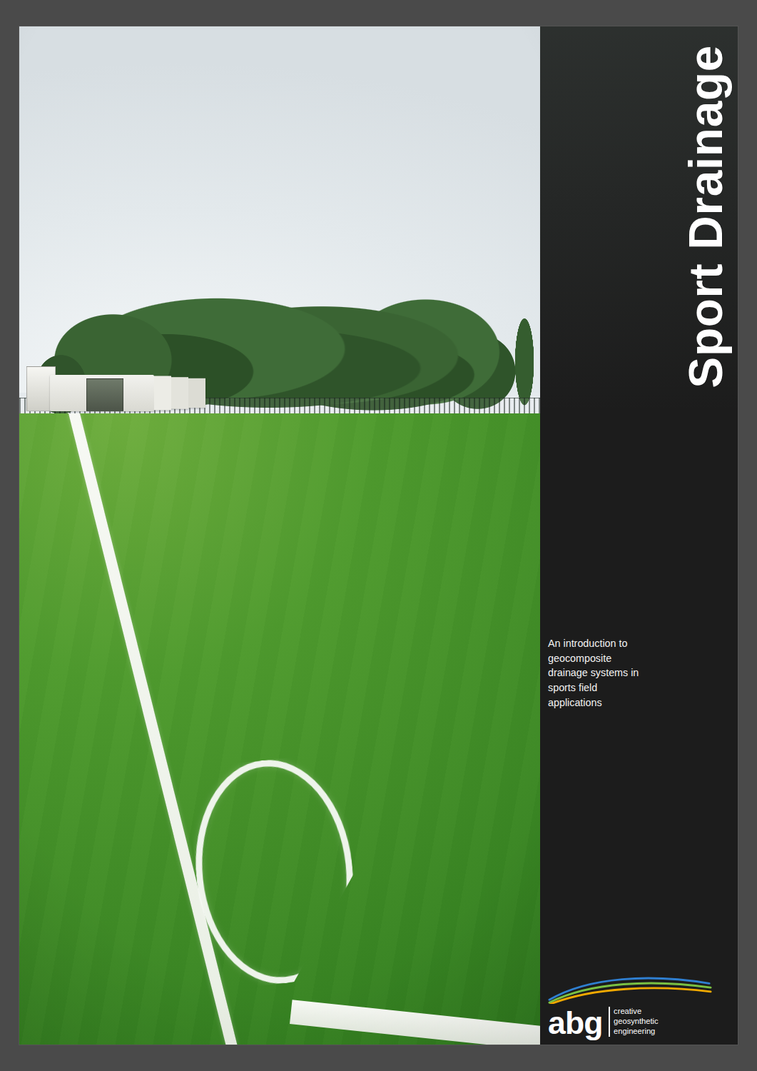Sport Drainage
An introduction to geocomposite drainage systems in sports field applications
abg creative
geosynthetic
engineering